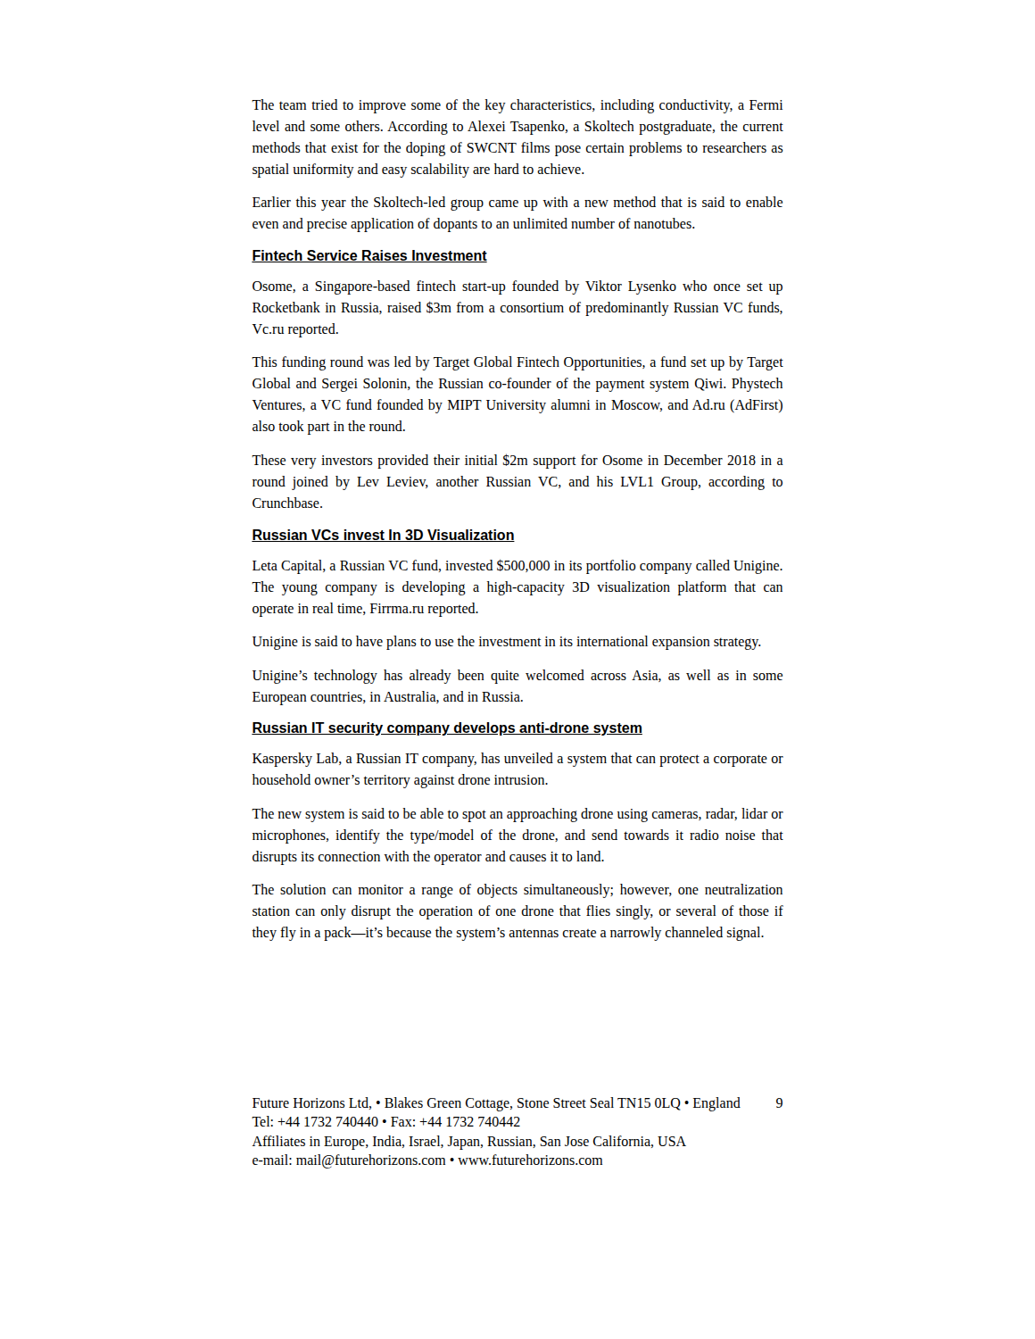The team tried to improve some of the key characteristics, including conductivity, a Fermi level and some others. According to Alexei Tsapenko, a Skoltech postgraduate, the current methods that exist for the doping of SWCNT films pose certain problems to researchers as spatial uniformity and easy scalability are hard to achieve.
Earlier this year the Skoltech-led group came up with a new method that is said to enable even and precise application of dopants to an unlimited number of nanotubes.
Fintech Service Raises Investment
Osome, a Singapore-based fintech start-up founded by Viktor Lysenko who once set up Rocketbank in Russia, raised $3m from a consortium of predominantly Russian VC funds, Vc.ru reported.
This funding round was led by Target Global Fintech Opportunities, a fund set up by Target Global and Sergei Solonin, the Russian co-founder of the payment system Qiwi. Phystech Ventures, a VC fund founded by MIPT University alumni in Moscow, and Ad.ru (AdFirst) also took part in the round.
These very investors provided their initial $2m support for Osome in December 2018 in a round joined by Lev Leviev, another Russian VC, and his LVL1 Group, according to Crunchbase.
Russian VCs invest In 3D Visualization
Leta Capital, a Russian VC fund, invested $500,000 in its portfolio company called Unigine. The young company is developing a high-capacity 3D visualization platform that can operate in real time, Firrma.ru reported.
Unigine is said to have plans to use the investment in its international expansion strategy.
Unigine’s technology has already been quite welcomed across Asia, as well as in some European countries, in Australia, and in Russia.
Russian IT security company develops anti-drone system
Kaspersky Lab, a Russian IT company, has unveiled a system that can protect a corporate or household owner’s territory against drone intrusion.
The new system is said to be able to spot an approaching drone using cameras, radar, lidar or microphones, identify the type/model of the drone, and send towards it radio noise that disrupts its connection with the operator and causes it to land.
The solution can monitor a range of objects simultaneously; however, one neutralization station can only disrupt the operation of one drone that flies singly, or several of those if they fly in a pack—it’s because the system’s antennas create a narrowly channeled signal.
Future Horizons Ltd, • Blakes Green Cottage, Stone Street Seal TN15 0LQ • England 9
Tel: +44 1732 740440 • Fax: +44 1732 740442 Affiliates in Europe, India, Israel, Japan, Russian, San Jose California, USA e-mail: mail@futurehorizons.com • www.futurehorizons.com